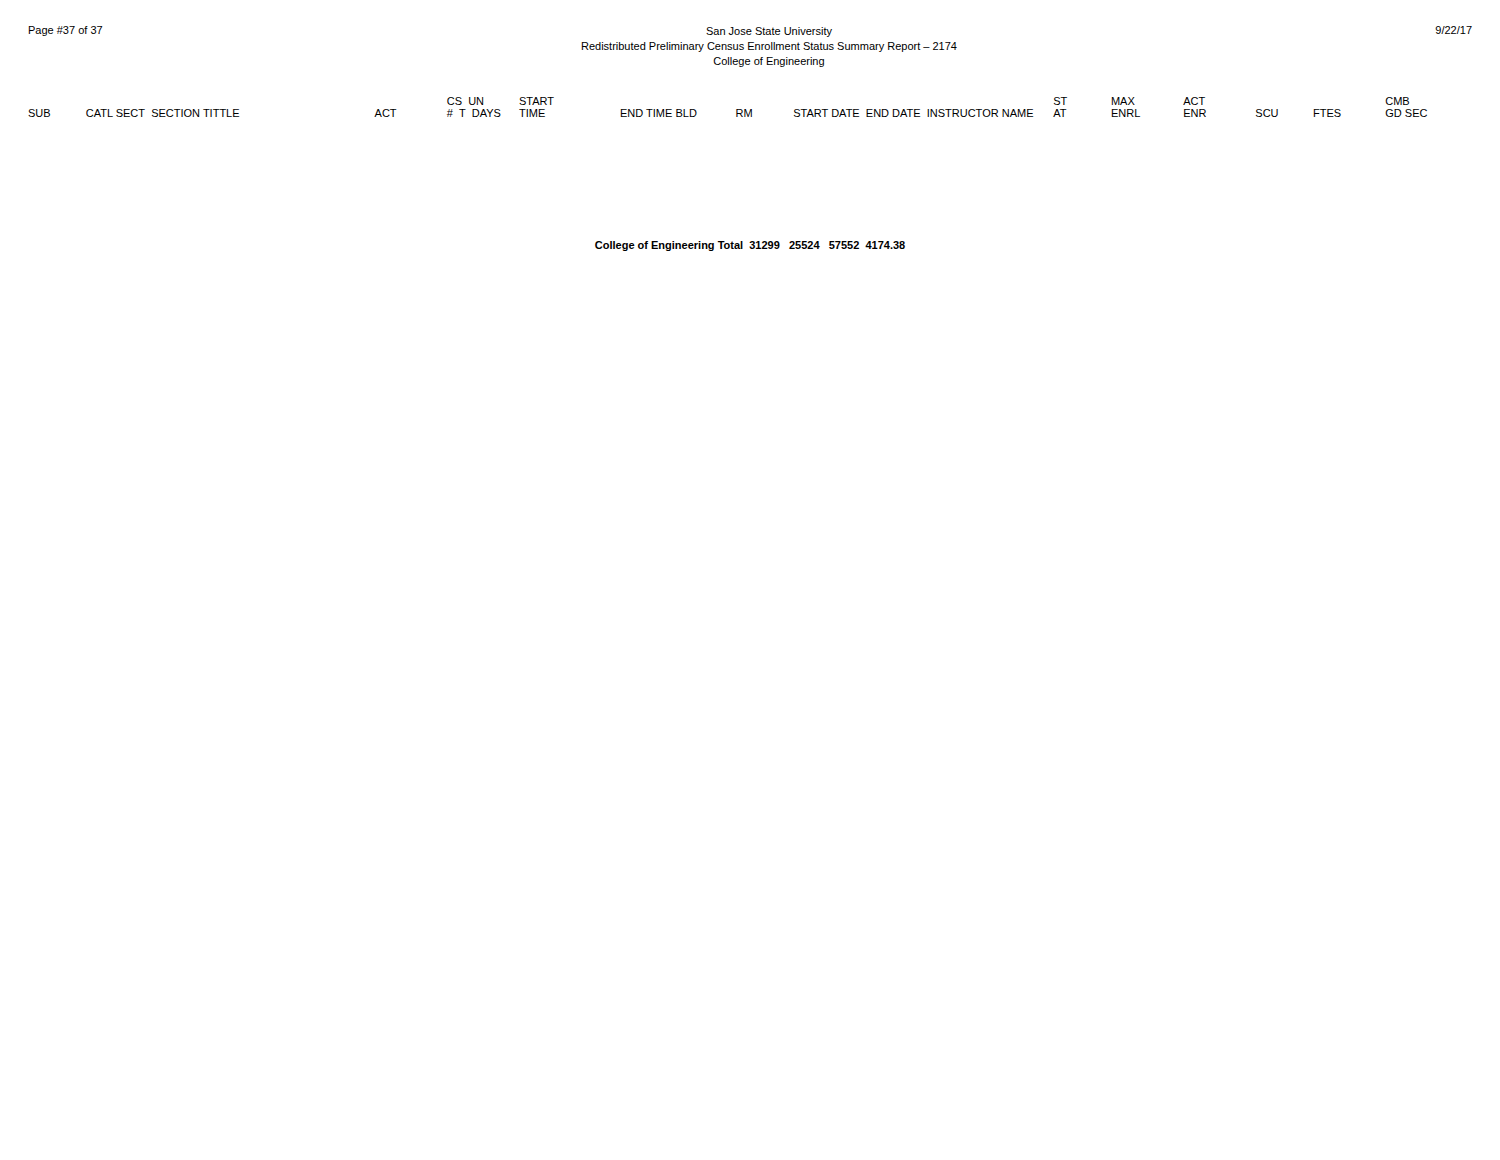Page #37 of 37
San Jose State University
Redistributed Preliminary Census Enrollment Status Summary Report – 2174
College of Engineering
9/22/17
| | | | CS UN | START | | | | ST | MAX | ACT | | | CMB |
| --- | --- | --- | --- | --- | --- | --- | --- | --- | --- | --- | --- | --- | --- |
| SUB | CATL SECT SECTION TITTLE | ACT | # T DAYS | TIME | END TIME BLD | RM | START DATE END DATE INSTRUCTOR NAME | AT | ENRL | ENR | SCU | FTES | GD SEC |
College of Engineering Total 31299 25524 57552 4174.38